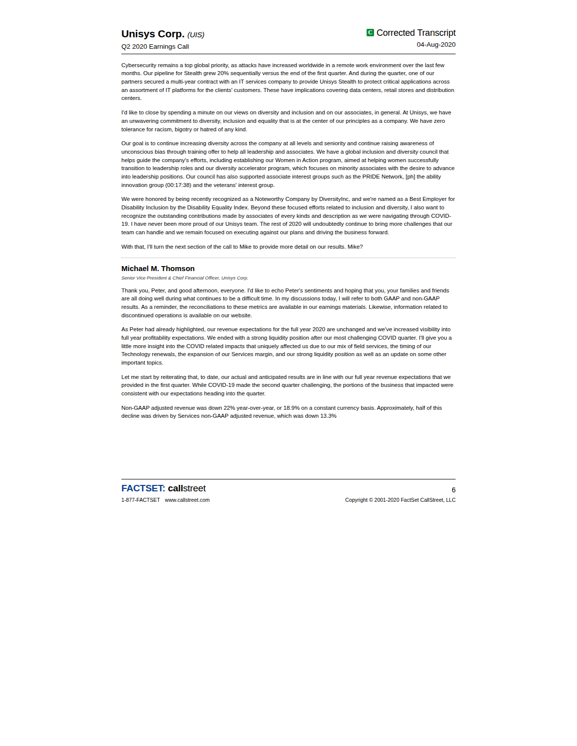Unisys Corp. (UIS)
Q2 2020 Earnings Call
C Corrected Transcript
04-Aug-2020
Cybersecurity remains a top global priority, as attacks have increased worldwide in a remote work environment over the last few months. Our pipeline for Stealth grew 20% sequentially versus the end of the first quarter. And during the quarter, one of our partners secured a multi-year contract with an IT services company to provide Unisys Stealth to protect critical applications across an assortment of IT platforms for the clients' customers. These have implications covering data centers, retail stores and distribution centers.
I'd like to close by spending a minute on our views on diversity and inclusion and on our associates, in general. At Unisys, we have an unwavering commitment to diversity, inclusion and equality that is at the center of our principles as a company. We have zero tolerance for racism, bigotry or hatred of any kind.
Our goal is to continue increasing diversity across the company at all levels and seniority and continue raising awareness of unconscious bias through training offer to help all leadership and associates. We have a global inclusion and diversity council that helps guide the company's efforts, including establishing our Women in Action program, aimed at helping women successfully transition to leadership roles and our diversity accelerator program, which focuses on minority associates with the desire to advance into leadership positions. Our council has also supported associate interest groups such as the PRIDE Network, [ph] the ability innovation group (00:17:38) and the veterans' interest group.
We were honored by being recently recognized as a Noteworthy Company by DiversityInc, and we're named as a Best Employer for Disability Inclusion by the Disability Equality Index. Beyond these focused efforts related to inclusion and diversity, I also want to recognize the outstanding contributions made by associates of every kinds and description as we were navigating through COVID-19. I have never been more proud of our Unisys team. The rest of 2020 will undoubtedly continue to bring more challenges that our team can handle and we remain focused on executing against our plans and driving the business forward.
With that, I'll turn the next section of the call to Mike to provide more detail on our results. Mike?
Michael M. Thomson
Senior Vice President & Chief Financial Officer, Unisys Corp.
Thank you, Peter, and good afternoon, everyone. I'd like to echo Peter's sentiments and hoping that you, your families and friends are all doing well during what continues to be a difficult time. In my discussions today, I will refer to both GAAP and non-GAAP results. As a reminder, the reconciliations to these metrics are available in our earnings materials. Likewise, information related to discontinued operations is available on our website.
As Peter had already highlighted, our revenue expectations for the full year 2020 are unchanged and we've increased visibility into full year profitability expectations. We ended with a strong liquidity position after our most challenging COVID quarter. I'll give you a little more insight into the COVID related impacts that uniquely affected us due to our mix of field services, the timing of our Technology renewals, the expansion of our Services margin, and our strong liquidity position as well as an update on some other important topics.
Let me start by reiterating that, to date, our actual and anticipated results are in line with our full year revenue expectations that we provided in the first quarter. While COVID-19 made the second quarter challenging, the portions of the business that impacted were consistent with our expectations heading into the quarter.
Non-GAAP adjusted revenue was down 22% year-over-year, or 18.9% on a constant currency basis. Approximately, half of this decline was driven by Services non-GAAP adjusted revenue, which was down 13.3%
FACTSET: call street
6
1-877-FACTSET www.callstreet.com
Copyright © 2001-2020 FactSet CallStreet, LLC